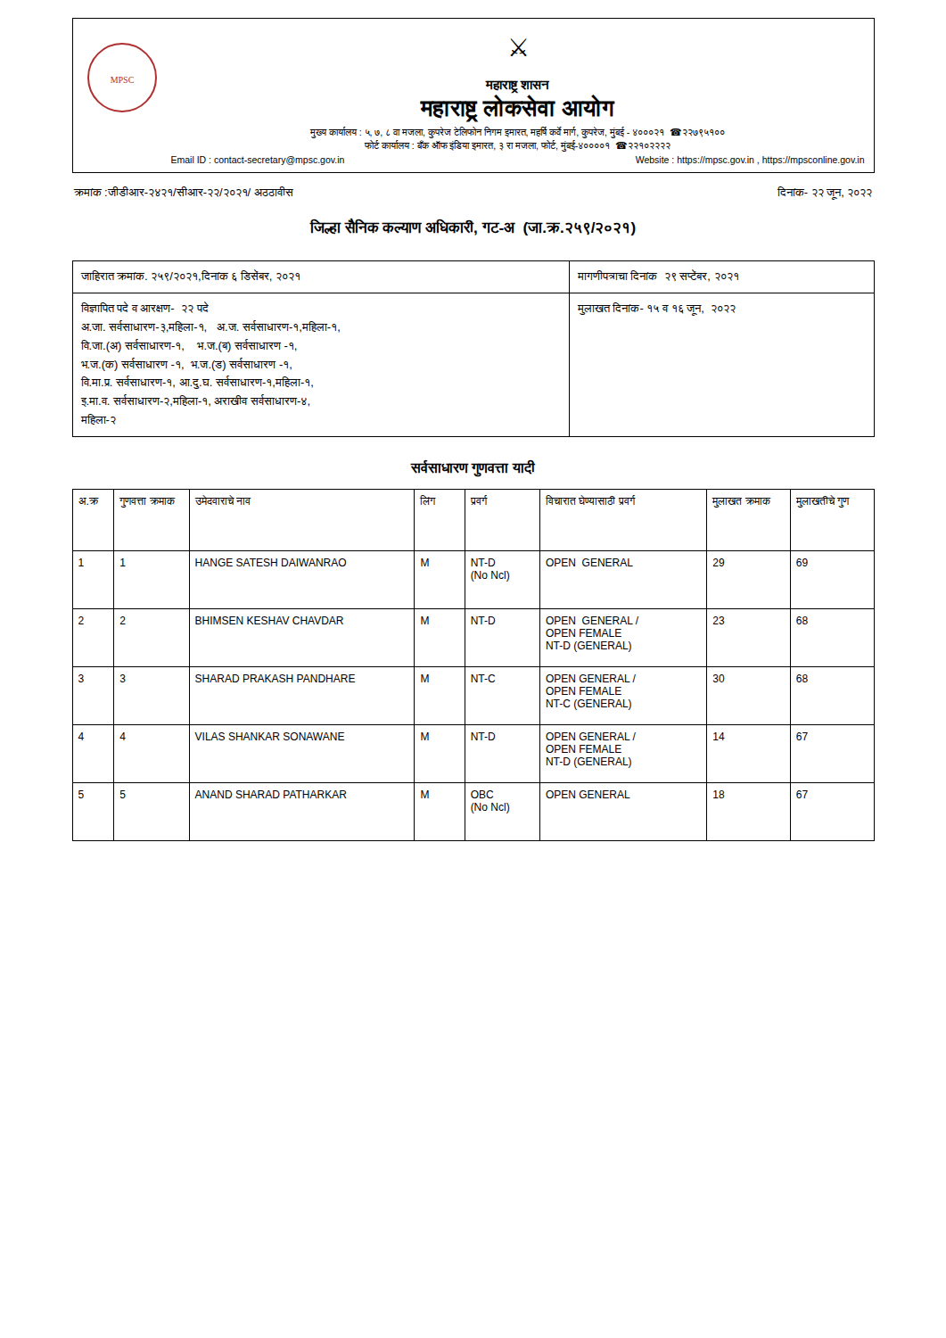महाराष्ट्र शासन
महाराष्ट्र लोकसेवा आयोग
मुख्य कार्यालय : ५, ७, ८ वा मजला, कुपरेज टेलिफोन निगम इमारत, महर्षि कर्वे मार्ग, कुपरेज, मुंबई - ४०००२१ ☎२२७९५१००
फोर्ट कार्यालय : बँक ऑफ इंडिया इमारत, ३ रा मजला, फोर्ट, मुंबई-४००००१ ☎२२१०२२२२
Email ID : contact-secretary@mpsc.gov.in Website : https://mpsc.gov.in , https://mpsconline.gov.in
क्रमांक :जीडीआर-२४२१/सीआर-२२/२०२१/ अठठावीस दिनांक- २२ जून, २०२२
जिल्हा सैनिक कल्याण अधिकारी, गट-अ (जा.क्र.२५९/२०२१)
| जाहिरात क्रमांक. २५९/२०२१,दिनांक ६ डिसेंबर, २०२१ | मागणीपत्राचा दिनांक २९ सप्टेंबर, २०२१ |
| विज्ञापित पदे व आरक्षण- २२ पदे अ.जा. सर्वसाधारण-३,महिला-१, अ.ज. सर्वसाधारण-१,महिला-१, वि.जा.(अ) सर्वसाधारण-१, भ.ज.(ब) सर्वसाधारण -१, भ.ज.(क) सर्वसाधारण -१, भ.ज.(ड) सर्वसाधारण -१, वि.मा.प्र. सर्वसाधारण-१, आ.दु.घ. सर्वसाधारण-१,महिला-१, इ.मा.व. सर्वसाधारण-२,महिला-१, अराखीव सर्वसाधारण-४, महिला-२ | मुलाखत दिनांक- १५ व १६ जून, २०२२ |
सर्वसाधारण गुणवत्ता यादी
| अ.क्र | गुणवत्ता क्रमांक | उमेदवारांचे नाव | लिंग | प्रवर्ग | विचारात घेण्यासाठी प्रवर्ग | मुलाखत क्रमांक | मुलाखतीचे गुण |
| --- | --- | --- | --- | --- | --- | --- | --- |
| 1 | 1 | HANGE SATESH DAIWANRAO | M | NT-D (No Ncl) | OPEN GENERAL | 29 | 69 |
| 2 | 2 | BHIMSEN KESHAV CHAVDAR | M | NT-D | OPEN GENERAL / OPEN FEMALE NT-D (GENERAL) | 23 | 68 |
| 3 | 3 | SHARAD PRAKASH PANDHARE | M | NT-C | OPEN GENERAL / OPEN FEMALE NT-C (GENERAL) | 30 | 68 |
| 4 | 4 | VILAS SHANKAR SONAWANE | M | NT-D | OPEN GENERAL / OPEN FEMALE NT-D (GENERAL) | 14 | 67 |
| 5 | 5 | ANAND SHARAD PATHARKAR | M | OBC (No Ncl) | OPEN GENERAL | 18 | 67 |